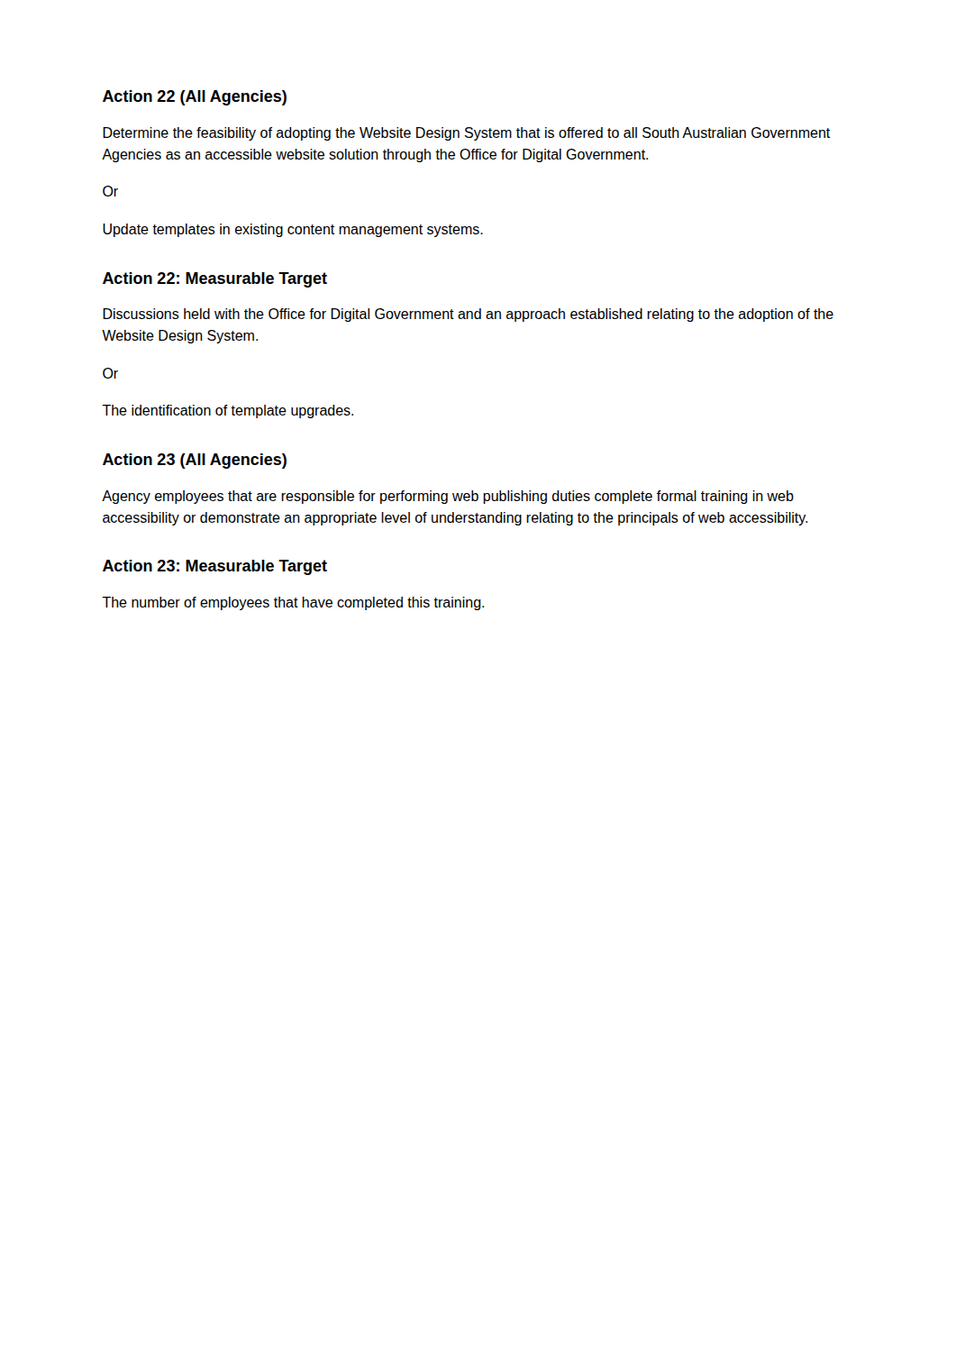Action 22 (All Agencies)
Determine the feasibility of adopting the Website Design System that is offered to all South Australian Government Agencies as an accessible website solution through the Office for Digital Government.
Or
Update templates in existing content management systems.
Action 22: Measurable Target
Discussions held with the Office for Digital Government and an approach established relating to the adoption of the Website Design System.
Or
The identification of template upgrades.
Action 23 (All Agencies)
Agency employees that are responsible for performing web publishing duties complete formal training in web accessibility or demonstrate an appropriate level of understanding relating to the principals of web accessibility.
Action 23: Measurable Target
The number of employees that have completed this training.